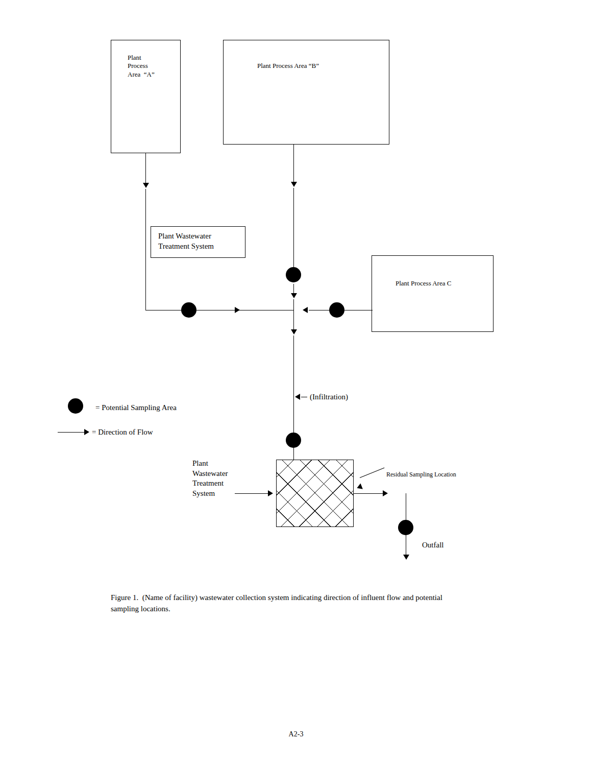Plant
Process
Area “A”
Plant Process Area “B”
Plant Wastewater
Treatment System
Plant Process Area C
(Infiltration)
= Potential Sampling Area
= Direction of Flow
Plant
Wastewater
Treatment
System
Residual Sampling Location
Outfall
Figure 1. (Name of facility) wastewater collection system indicating direction of influent flow and potential sampling locations.
A2-3